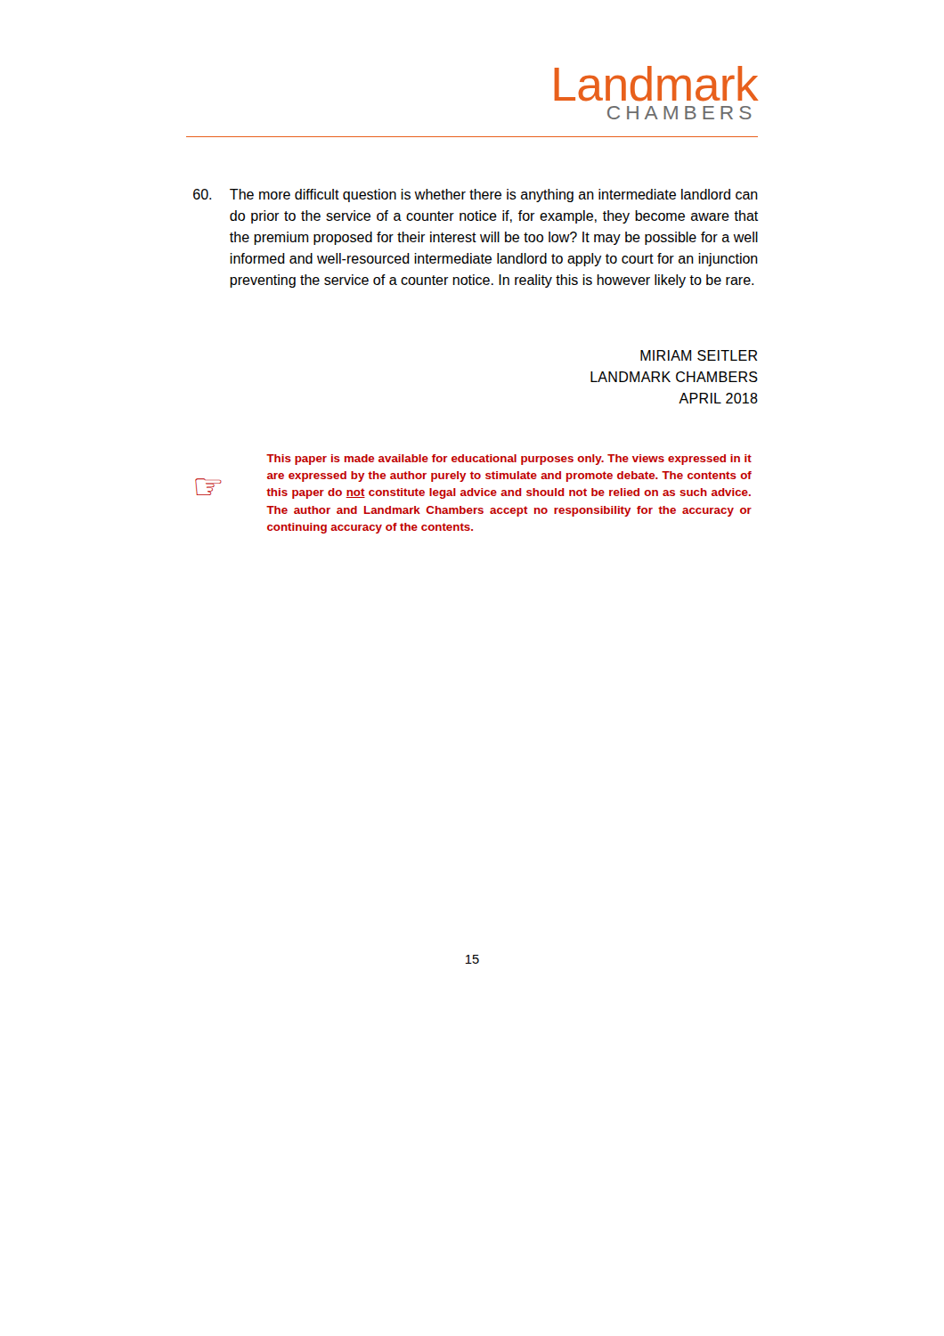Landmark CHAMBERS
The more difficult question is whether there is anything an intermediate landlord can do prior to the service of a counter notice if, for example, they become aware that the premium proposed for their interest will be too low? It may be possible for a well informed and well-resourced intermediate landlord to apply to court for an injunction preventing the service of a counter notice. In reality this is however likely to be rare.
MIRIAM SEITLER
LANDMARK CHAMBERS
APRIL 2018
☞
This paper is made available for educational purposes only. The views expressed in it are expressed by the author purely to stimulate and promote debate. The contents of this paper do not constitute legal advice and should not be relied on as such advice. The author and Landmark Chambers accept no responsibility for the accuracy or continuing accuracy of the contents.
15